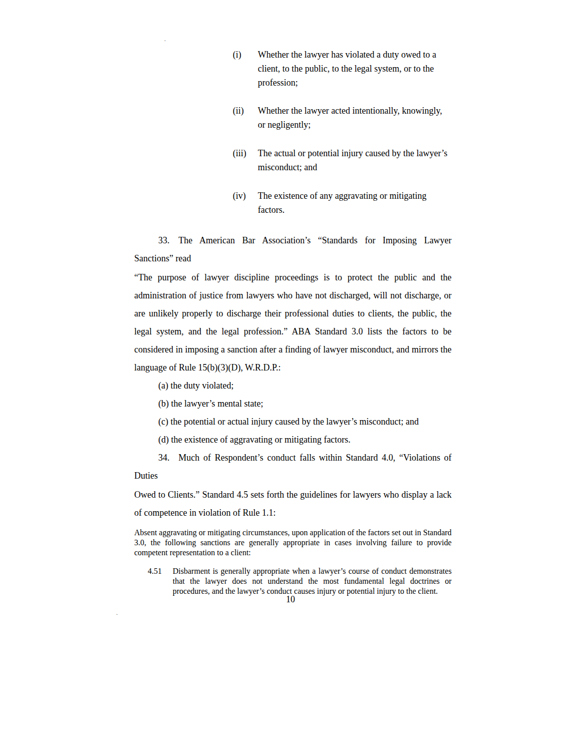·
(i)
Whether the lawyer has violated a duty owed to a client, to the public, to the legal system, or to the profession;
(ii)
Whether the lawyer acted intentionally, knowingly, or negligently;
(iii)
The actual or potential injury caused by the lawyer’s misconduct; and
(iv)
The existence of any aggravating or mitigating factors.
33. The American Bar Association’s “Standards for Imposing Lawyer Sanctions” read
“The purpose of lawyer discipline proceedings is to protect the public and the administration of justice from lawyers who have not discharged, will not discharge, or are unlikely properly to discharge their professional duties to clients, the public, the legal system, and the legal profession.” ABA Standard 3.0 lists the factors to be considered in imposing a sanction after a finding of lawyer misconduct, and mirrors the language of Rule 15(b)(3)(D), W.R.D.P.:
(a) the duty violated;
(b) the lawyer’s mental state;
(c) the potential or actual injury caused by the lawyer’s misconduct; and
(d) the existence of aggravating or mitigating factors.
34. Much of Respondent’s conduct falls within Standard 4.0, “Violations of Duties
Owed to Clients.” Standard 4.5 sets forth the guidelines for lawyers who display a lack of competence in violation of Rule 1.1:
Absent aggravating or mitigating circumstances, upon application of the factors set out in Standard 3.0, the following sanctions are generally appropriate in cases involving failure to provide competent representation to a client:
4.51
Disbarment is generally appropriate when a lawyer’s course of conduct demonstrates that the lawyer does not understand the most fundamental legal doctrines or procedures, and the lawyer’s conduct causes injury or potential injury to the client.
10
·